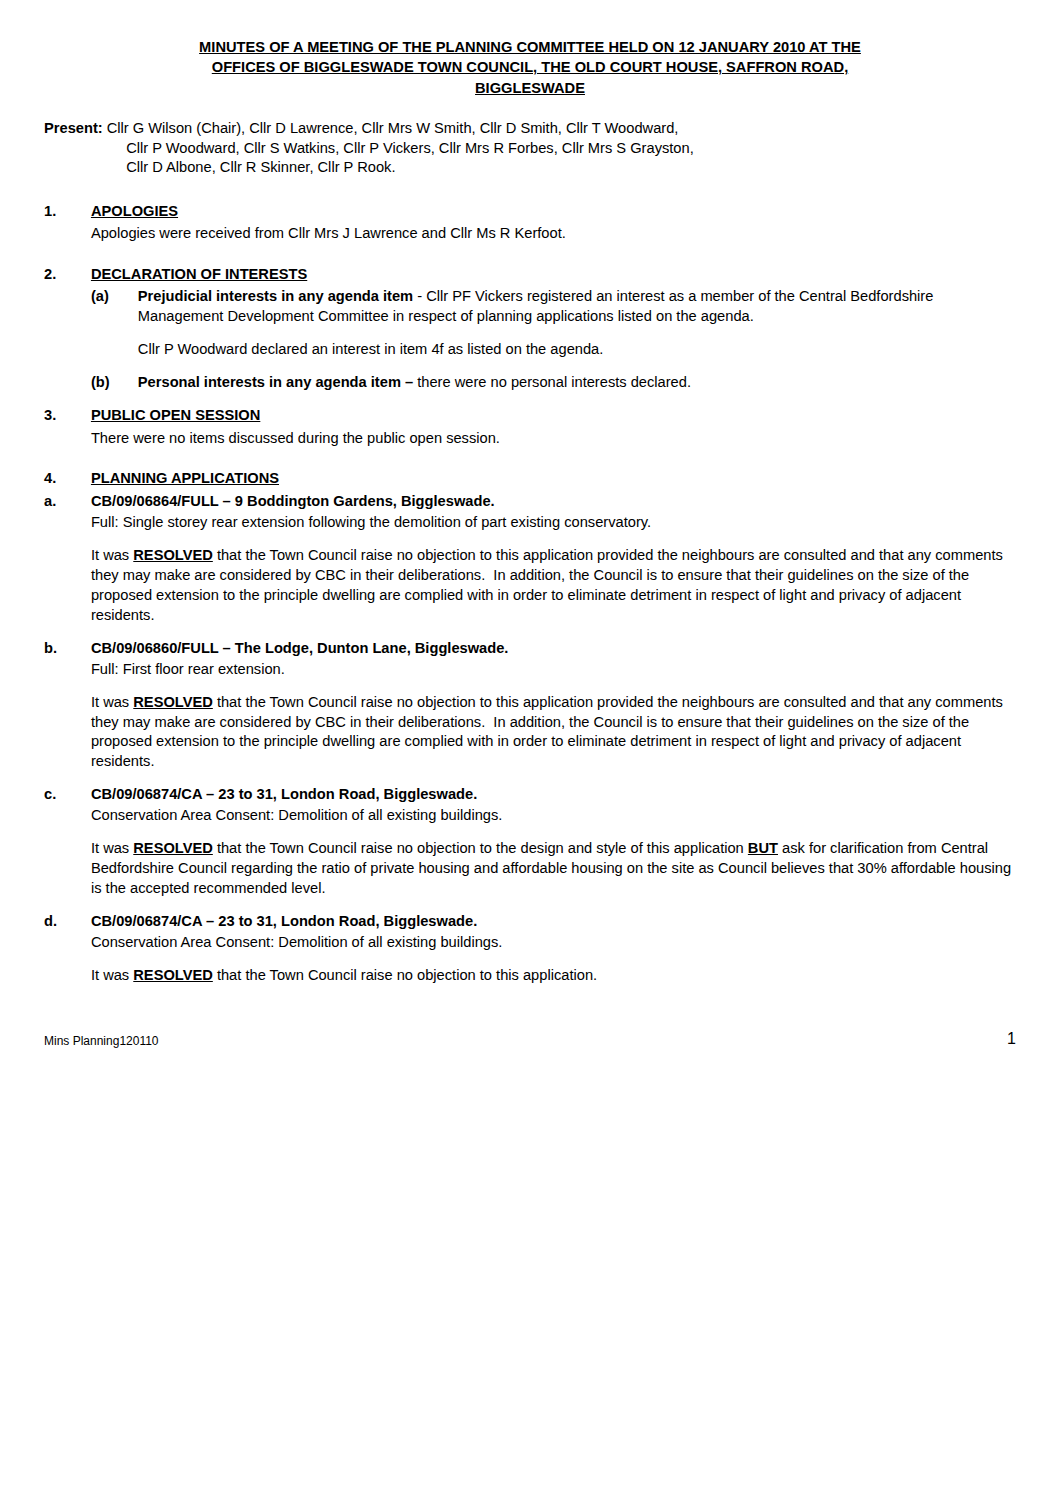MINUTES OF A MEETING OF THE PLANNING COMMITTEE HELD ON 12 JANUARY 2010 AT THE
OFFICES OF BIGGLESWADE TOWN COUNCIL, THE OLD COURT HOUSE, SAFFRON ROAD,
BIGGLESWADE
Present: Cllr G Wilson (Chair), Cllr D Lawrence, Cllr Mrs W Smith, Cllr D Smith, Cllr T Woodward, Cllr P Woodward, Cllr S Watkins, Cllr P Vickers, Cllr Mrs R Forbes, Cllr Mrs S Grayston, Cllr D Albone, Cllr R Skinner, Cllr P Rook.
1.
APOLOGIES
Apologies were received from Cllr Mrs J Lawrence and Cllr Ms R Kerfoot.
2.
DECLARATION OF INTERESTS
(a)
Prejudicial interests in any agenda item - Cllr PF Vickers registered an interest as a member of the Central Bedfordshire Management Development Committee in respect of planning applications listed on the agenda.
Cllr P Woodward declared an interest in item 4f as listed on the agenda.
(b)
Personal interests in any agenda item – there were no personal interests declared.
3.
PUBLIC OPEN SESSION
There were no items discussed during the public open session.
4.
PLANNING APPLICATIONS
a.
CB/09/06864/FULL – 9 Boddington Gardens, Biggleswade.
Full: Single storey rear extension following the demolition of part existing conservatory.
It was RESOLVED that the Town Council raise no objection to this application provided the neighbours are consulted and that any comments they may make are considered by CBC in their deliberations. In addition, the Council is to ensure that their guidelines on the size of the proposed extension to the principle dwelling are complied with in order to eliminate detriment in respect of light and privacy of adjacent residents.
b.
CB/09/06860/FULL – The Lodge, Dunton Lane, Biggleswade.
Full: First floor rear extension.
It was RESOLVED that the Town Council raise no objection to this application provided the neighbours are consulted and that any comments they may make are considered by CBC in their deliberations. In addition, the Council is to ensure that their guidelines on the size of the proposed extension to the principle dwelling are complied with in order to eliminate detriment in respect of light and privacy of adjacent residents.
c.
CB/09/06874/CA – 23 to 31, London Road, Biggleswade.
Conservation Area Consent: Demolition of all existing buildings.
It was RESOLVED that the Town Council raise no objection to the design and style of this application BUT ask for clarification from Central Bedfordshire Council regarding the ratio of private housing and affordable housing on the site as Council believes that 30% affordable housing is the accepted recommended level.
d.
CB/09/06874/CA – 23 to 31, London Road, Biggleswade.
Conservation Area Consent: Demolition of all existing buildings.
It was RESOLVED that the Town Council raise no objection to this application.
Mins Planning120110
1